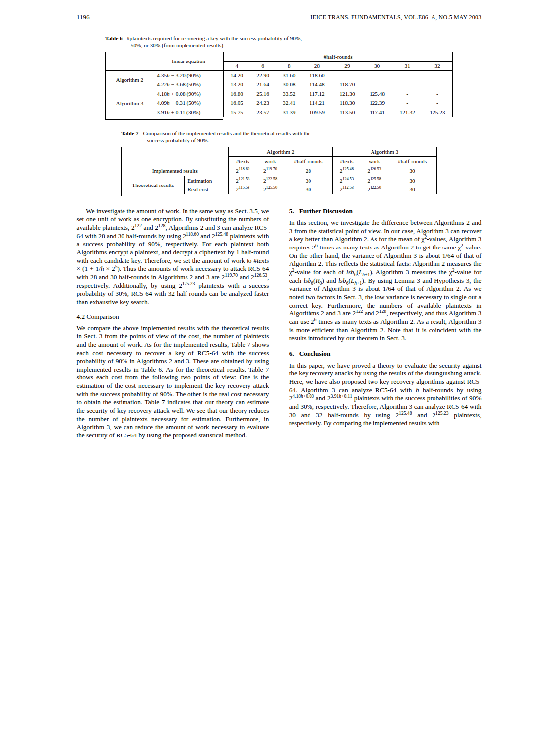1196
IEICE TRANS. FUNDAMENTALS, VOL.E86–A, NO.5 MAY 2003
Table 6#plaintexts required for recovering a key with the success probability of 90%, 50%, or 30% (from implemented results).
| | linear equation | #half-rounds |
| 4 | 6 | 8 | 28 | 29 | 30 | 31 | 32 |
| Algorithm 2 | 4.35 h − 3.20 (90%) | 14.20 | 22.90 | 31.60 | 118.60 | - | - | - | - |
| 4.22 h − 3.68 (50%) | 13.20 | 21.64 | 30.08 | 114.48 | 118.70 | - | - | - |
| Algorithm 3 | 4.18 h + 0.08 (90%) | 16.80 | 25.16 | 33.52 | 117.12 | 121.30 | 125.48 | - | - |
| 4.09 h − 0.31 (50%) | 16.05 | 24.23 | 32.41 | 114.21 | 118.30 | 122.39 | - | - |
| 3.91 h + 0.11 (30%) | 15.75 | 23.57 | 31.39 | 109.59 | 113.50 | 117.41 | 121.32 | 125.23 |
Table 7 Comparison of the implemented results and the theoretical results with the success probability of 90%.
| | Algorithm 2 | Algorithm 3 |
| #texts | work | #half-rounds | #texts | work | #half-rounds |
| Implemented results | 2 118.60 | 2 119.70 | 28 | 2 125.48 | 2 126.53 | 30 |
| Theoretical results | Estimation | 2 121.53 | 2 122.58 | 30 | 2 124.53 | 2 125.58 | 30 |
| Real cost | 2 115.53 | 2 125.50 | 30 | 2 112.53 | 2 122.50 | 30 |
We investigate the amount of work. In the same way as Sect. 3.5, we set one unit of work as one encryption. By substituting the numbers of available plaintexts, 2122 and 2128, Algorithms 2 and 3 can analyze RC5-64 with 28 and 30 half-rounds by using 2118.60 and 2125.48 plaintexts with a success probability of 90%, respectively. For each plaintext both Algorithms encrypt a plaintext, and decrypt a ciphertext by 1 half-round with each candidate key. Therefore, we set the amount of work to #texts × (1 + 1/h × 25). Thus the amounts of work necessary to attack RC5-64 with 28 and 30 half-rounds in Algorithms 2 and 3 are 2119.70 and 2126.53, respectively. Additionally, by using 2125.23 plaintexts with a success probability of 30%, RC5-64 with 32 half-rounds can be analyzed faster than exhaustive key search.
4.2 Comparison
We compare the above implemented results with the theoretical results in Sect. 3 from the points of view of the cost, the number of plaintexts and the amount of work. As for the implemented results, Table 7 shows each cost necessary to recover a key of RC5-64 with the success probability of 90% in Algorithms 2 and 3. These are obtained by using implemented results in Table 6. As for the theoretical results, Table 7 shows each cost from the following two points of view: One is the estimation of the cost necessary to implement the key recovery attack with the success probability of 90%. The other is the real cost necessary to obtain the estimation. Table 7 indicates that our theory can estimate the security of key recovery attack well. We see that our theory reduces the number of plaintexts necessary for estimation. Furthermore, in Algorithm 3, we can reduce the amount of work necessary to evaluate the security of RC5-64 by using the proposed statistical method.
5. Further Discussion
In this section, we investigate the difference between Algorithms 2 and 3 from the statistical point of view. In our case, Algorithm 3 can recover a key better than Algorithm 2. As for the mean of χ2-values, Algorithm 3 requires 26 times as many texts as Algorithm 2 to get the same χ2-value. On the other hand, the variance of Algorithm 3 is about 1/64 of that of Algorithm 2. This reflects the statistical facts: Algorithm 2 measures the χ2-value for each of lsb6(Lh+1). Algorithm 3 measures the χ2-value for each lsb6(R0) and lsb6(Lh+1). By using Lemma 3 and Hypothesis 3, the variance of Algorithm 3 is about 1/64 of that of Algorithm 2. As we noted two factors in Sect. 3, the low variance is necessary to single out a correct key. Furthermore, the numbers of available plaintexts in Algorithms 2 and 3 are 2122 and 2128, respectively, and thus Algorithm 3 can use 26 times as many texts as Algorithm 2. As a result, Algorithm 3 is more efficient than Algorithm 2. Note that it is coincident with the results introduced by our theorem in Sect. 3.
6. Conclusion
In this paper, we have proved a theory to evaluate the security against the key recovery attacks by using the results of the distinguishing attack. Here, we have also proposed two key recovery algorithms against RC5-64. Algorithm 3 can analyze RC5-64 with h half-rounds by using 24.18h+0.08 and 23.91h+0.11 plaintexts with the success probabilities of 90% and 30%, respectively. Therefore, Algorithm 3 can analyze RC5-64 with 30 and 32 half-rounds by using 2125.48 and 2125.23 plaintexts, respectively. By comparing the implemented results with